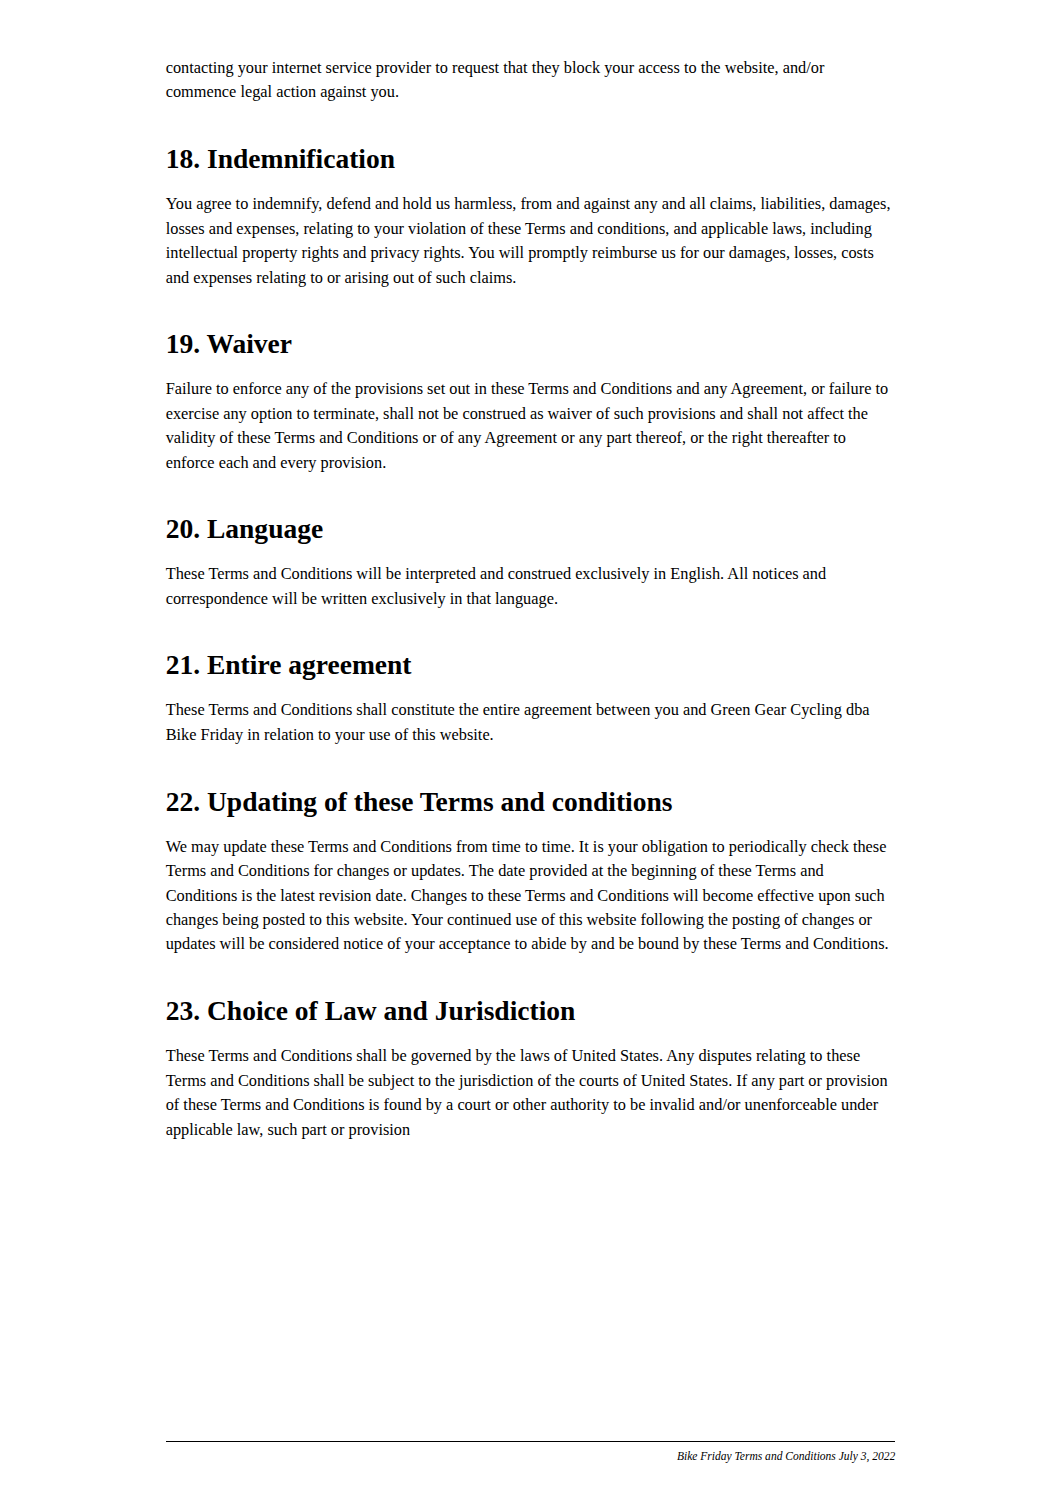contacting your internet service provider to request that they block your access to the website, and/or commence legal action against you.
18. Indemnification
You agree to indemnify, defend and hold us harmless, from and against any and all claims, liabilities, damages, losses and expenses, relating to your violation of these Terms and conditions, and applicable laws, including intellectual property rights and privacy rights. You will promptly reimburse us for our damages, losses, costs and expenses relating to or arising out of such claims.
19. Waiver
Failure to enforce any of the provisions set out in these Terms and Conditions and any Agreement, or failure to exercise any option to terminate, shall not be construed as waiver of such provisions and shall not affect the validity of these Terms and Conditions or of any Agreement or any part thereof, or the right thereafter to enforce each and every provision.
20. Language
These Terms and Conditions will be interpreted and construed exclusively in English. All notices and correspondence will be written exclusively in that language.
21. Entire agreement
These Terms and Conditions shall constitute the entire agreement between you and Green Gear Cycling dba Bike Friday in relation to your use of this website.
22. Updating of these Terms and conditions
We may update these Terms and Conditions from time to time. It is your obligation to periodically check these Terms and Conditions for changes or updates. The date provided at the beginning of these Terms and Conditions is the latest revision date. Changes to these Terms and Conditions will become effective upon such changes being posted to this website. Your continued use of this website following the posting of changes or updates will be considered notice of your acceptance to abide by and be bound by these Terms and Conditions.
23. Choice of Law and Jurisdiction
These Terms and Conditions shall be governed by the laws of United States. Any disputes relating to these Terms and Conditions shall be subject to the jurisdiction of the courts of United States. If any part or provision of these Terms and Conditions is found by a court or other authority to be invalid and/or unenforceable under applicable law, such part or provision
Bike Friday Terms and Conditions July 3, 2022